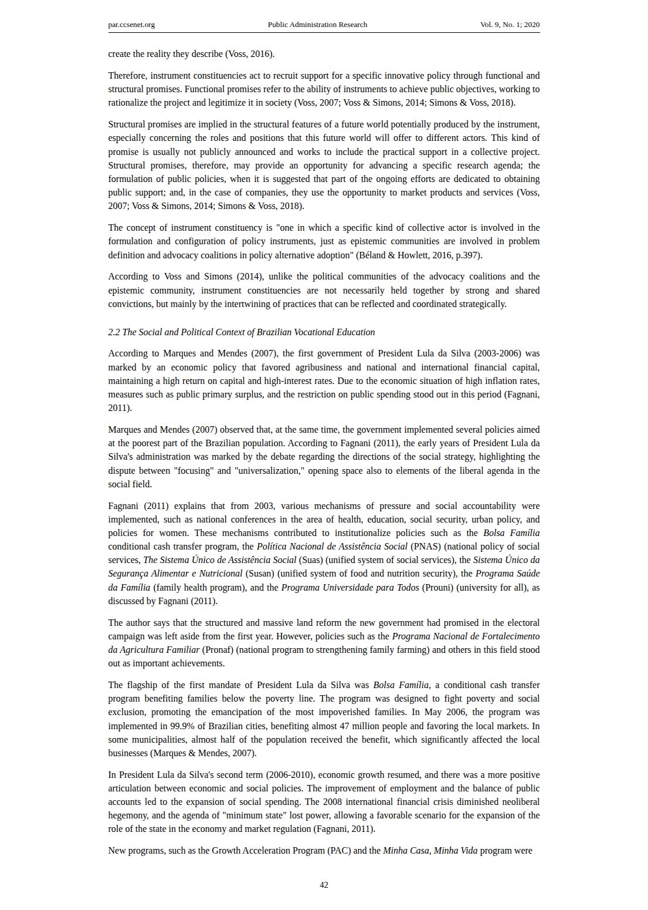par.ccsenet.org Public Administration Research Vol. 9, No. 1; 2020
create the reality they describe (Voss, 2016).
Therefore, instrument constituencies act to recruit support for a specific innovative policy through functional and structural promises. Functional promises refer to the ability of instruments to achieve public objectives, working to rationalize the project and legitimize it in society (Voss, 2007; Voss & Simons, 2014; Simons & Voss, 2018).
Structural promises are implied in the structural features of a future world potentially produced by the instrument, especially concerning the roles and positions that this future world will offer to different actors. This kind of promise is usually not publicly announced and works to include the practical support in a collective project. Structural promises, therefore, may provide an opportunity for advancing a specific research agenda; the formulation of public policies, when it is suggested that part of the ongoing efforts are dedicated to obtaining public support; and, in the case of companies, they use the opportunity to market products and services (Voss, 2007; Voss & Simons, 2014; Simons & Voss, 2018).
The concept of instrument constituency is "one in which a specific kind of collective actor is involved in the formulation and configuration of policy instruments, just as epistemic communities are involved in problem definition and advocacy coalitions in policy alternative adoption" (Béland & Howlett, 2016, p.397).
According to Voss and Simons (2014), unlike the political communities of the advocacy coalitions and the epistemic community, instrument constituencies are not necessarily held together by strong and shared convictions, but mainly by the intertwining of practices that can be reflected and coordinated strategically.
2.2 The Social and Political Context of Brazilian Vocational Education
According to Marques and Mendes (2007), the first government of President Lula da Silva (2003-2006) was marked by an economic policy that favored agribusiness and national and international financial capital, maintaining a high return on capital and high-interest rates. Due to the economic situation of high inflation rates, measures such as public primary surplus, and the restriction on public spending stood out in this period (Fagnani, 2011).
Marques and Mendes (2007) observed that, at the same time, the government implemented several policies aimed at the poorest part of the Brazilian population. According to Fagnani (2011), the early years of President Lula da Silva's administration was marked by the debate regarding the directions of the social strategy, highlighting the dispute between "focusing" and "universalization," opening space also to elements of the liberal agenda in the social field.
Fagnani (2011) explains that from 2003, various mechanisms of pressure and social accountability were implemented, such as national conferences in the area of health, education, social security, urban policy, and policies for women. These mechanisms contributed to institutionalize policies such as the Bolsa Família conditional cash transfer program, the Política Nacional de Assistência Social (PNAS) (national policy of social services, The Sistema Único de Assistência Social (Suas) (unified system of social services), the Sistema Único da Segurança Alimentar e Nutricional (Susan) (unified system of food and nutrition security), the Programa Saúde da Família (family health program), and the Programa Universidade para Todos (Prouni) (university for all), as discussed by Fagnani (2011).
The author says that the structured and massive land reform the new government had promised in the electoral campaign was left aside from the first year. However, policies such as the Programa Nacional de Fortalecimento da Agricultura Familiar (Pronaf) (national program to strengthening family farming) and others in this field stood out as important achievements.
The flagship of the first mandate of President Lula da Silva was Bolsa Família, a conditional cash transfer program benefiting families below the poverty line. The program was designed to fight poverty and social exclusion, promoting the emancipation of the most impoverished families. In May 2006, the program was implemented in 99.9% of Brazilian cities, benefiting almost 47 million people and favoring the local markets. In some municipalities, almost half of the population received the benefit, which significantly affected the local businesses (Marques & Mendes, 2007).
In President Lula da Silva's second term (2006-2010), economic growth resumed, and there was a more positive articulation between economic and social policies. The improvement of employment and the balance of public accounts led to the expansion of social spending. The 2008 international financial crisis diminished neoliberal hegemony, and the agenda of "minimum state" lost power, allowing a favorable scenario for the expansion of the role of the state in the economy and market regulation (Fagnani, 2011).
New programs, such as the Growth Acceleration Program (PAC) and the Minha Casa, Minha Vida program were
42